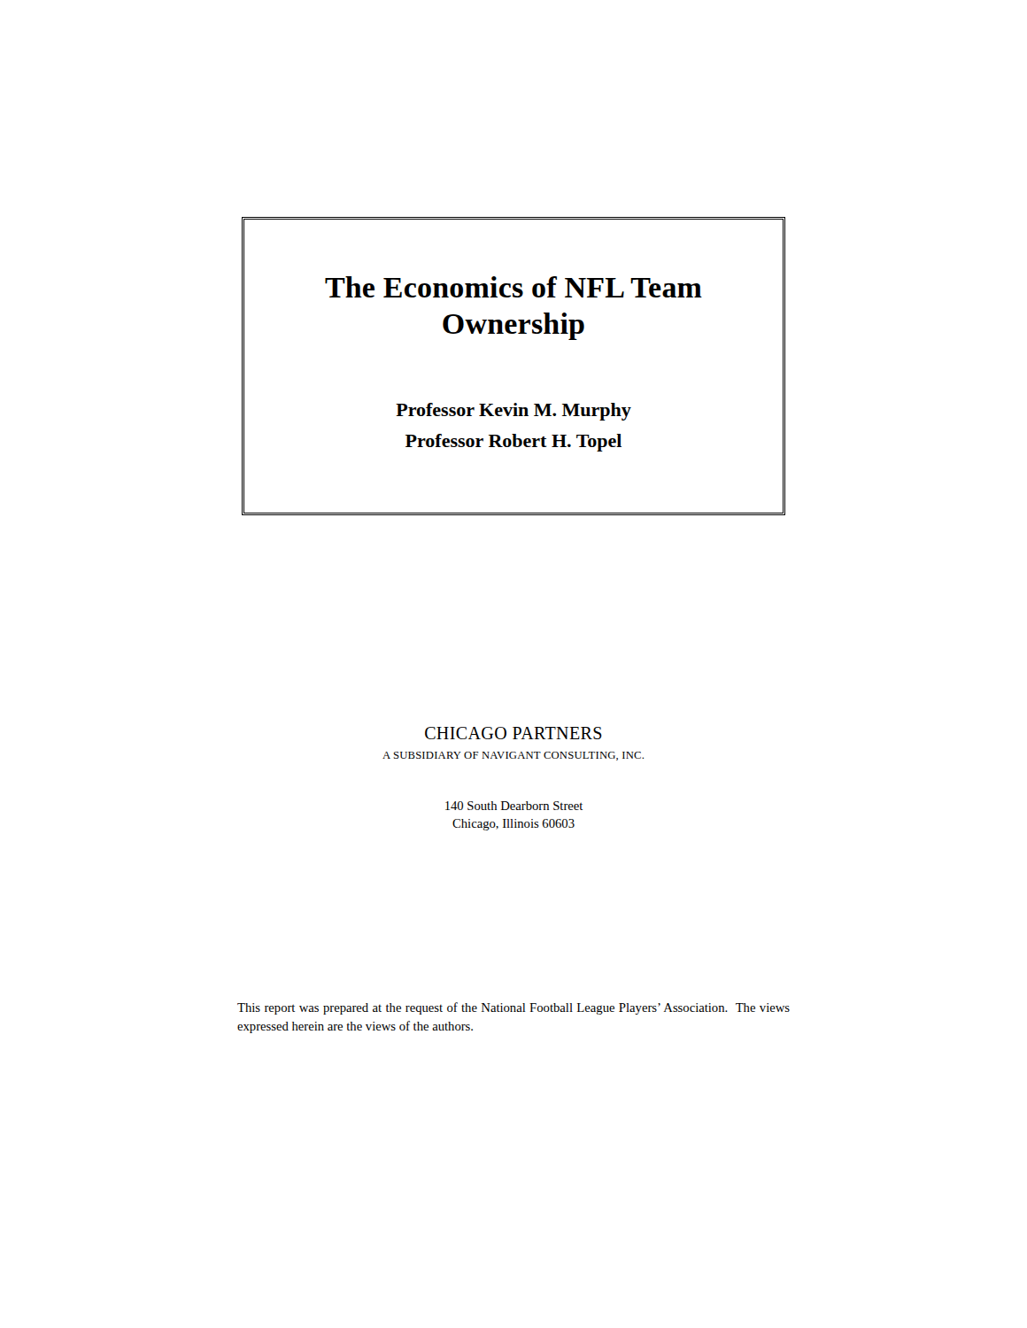The Economics of NFL Team Ownership
Professor Kevin M. Murphy
Professor Robert H. Topel
CHICAGO PARTNERS
A SUBSIDIARY OF NAVIGANT CONSULTING, INC.
140 South Dearborn Street
Chicago, Illinois 60603
This report was prepared at the request of the National Football League Players’ Association. The views expressed herein are the views of the authors.